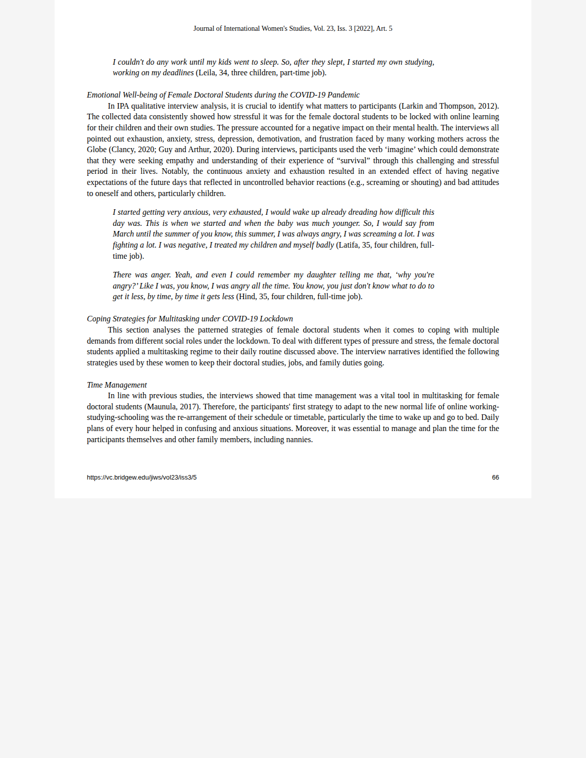Journal of International Women's Studies, Vol. 23, Iss. 3 [2022], Art. 5
I couldn't do any work until my kids went to sleep. So, after they slept, I started my own studying, working on my deadlines (Leila, 34, three children, part-time job).
Emotional Well-being of Female Doctoral Students during the COVID-19 Pandemic
In IPA qualitative interview analysis, it is crucial to identify what matters to participants (Larkin and Thompson, 2012). The collected data consistently showed how stressful it was for the female doctoral students to be locked with online learning for their children and their own studies. The pressure accounted for a negative impact on their mental health. The interviews all pointed out exhaustion, anxiety, stress, depression, demotivation, and frustration faced by many working mothers across the Globe (Clancy, 2020; Guy and Arthur, 2020). During interviews, participants used the verb ‘imagine’ which could demonstrate that they were seeking empathy and understanding of their experience of “survival” through this challenging and stressful period in their lives. Notably, the continuous anxiety and exhaustion resulted in an extended effect of having negative expectations of the future days that reflected in uncontrolled behavior reactions (e.g., screaming or shouting) and bad attitudes to oneself and others, particularly children.
I started getting very anxious, very exhausted, I would wake up already dreading how difficult this day was. This is when we started and when the baby was much younger. So, I would say from March until the summer of you know, this summer, I was always angry, I was screaming a lot. I was fighting a lot. I was negative, I treated my children and myself badly (Latifa, 35, four children, full-time job).
There was anger. Yeah, and even I could remember my daughter telling me that, ‘why you're angry?’ Like I was, you know, I was angry all the time. You know, you just don't know what to do to get it less, by time, by time it gets less (Hind, 35, four children, full-time job).
Coping Strategies for Multitasking under COVID-19 Lockdown
This section analyses the patterned strategies of female doctoral students when it comes to coping with multiple demands from different social roles under the lockdown. To deal with different types of pressure and stress, the female doctoral students applied a multitasking regime to their daily routine discussed above. The interview narratives identified the following strategies used by these women to keep their doctoral studies, jobs, and family duties going.
Time Management
In line with previous studies, the interviews showed that time management was a vital tool in multitasking for female doctoral students (Maunula, 2017). Therefore, the participants' first strategy to adapt to the new normal life of online working-studying-schooling was the re-arrangement of their schedule or timetable, particularly the time to wake up and go to bed. Daily plans of every hour helped in confusing and anxious situations. Moreover, it was essential to manage and plan the time for the participants themselves and other family members, including nannies.
https://vc.bridgew.edu/jiws/vol23/iss3/5 66